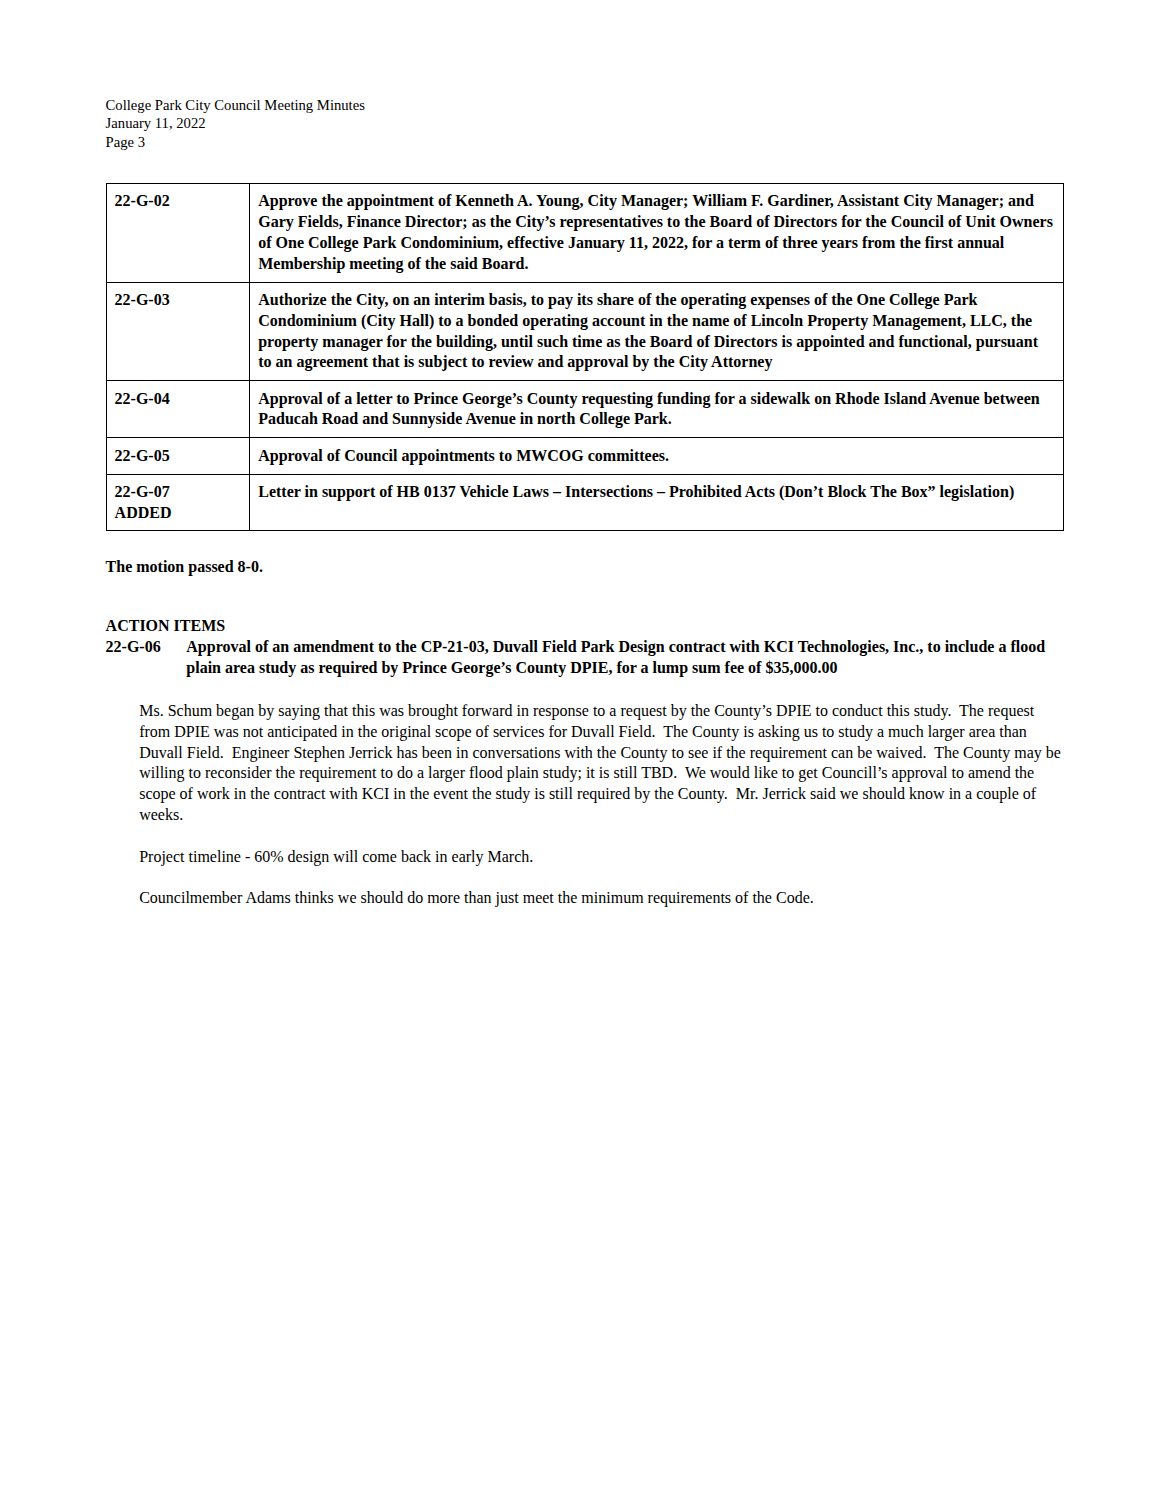College Park City Council Meeting Minutes
January 11, 2022
Page 3
| 22-G-02 | Approve the appointment of Kenneth A. Young, City Manager; William F. Gardiner, Assistant City Manager; and Gary Fields, Finance Director; as the City’s representatives to the Board of Directors for the Council of Unit Owners of One College Park Condominium, effective January 11, 2022, for a term of three years from the first annual Membership meeting of the said Board. |
| 22-G-03 | Authorize the City, on an interim basis, to pay its share of the operating expenses of the One College Park Condominium (City Hall) to a bonded operating account in the name of Lincoln Property Management, LLC, the property manager for the building, until such time as the Board of Directors is appointed and functional, pursuant to an agreement that is subject to review and approval by the City Attorney |
| 22-G-04 | Approval of a letter to Prince George’s County requesting funding for a sidewalk on Rhode Island Avenue between Paducah Road and Sunnyside Avenue in north College Park. |
| 22-G-05 | Approval of Council appointments to MWCOG committees. |
| 22-G-07 ADDED | Letter in support of HB 0137 Vehicle Laws – Intersections – Prohibited Acts (Don’t Block The Box” legislation) |
The motion passed 8-0.
Action Items
22-G-06 Approval of an amendment to the CP-21-03, Duvall Field Park Design contract with KCI Technologies, Inc., to include a flood plain area study as required by Prince George’s County DPIE, for a lump sum fee of $35,000.00
Ms. Schum began by saying that this was brought forward in response to a request by the County’s DPIE to conduct this study. The request from DPIE was not anticipated in the original scope of services for Duvall Field. The County is asking us to study a much larger area than Duvall Field. Engineer Stephen Jerrick has been in conversations with the County to see if the requirement can be waived. The County may be willing to reconsider the requirement to do a larger flood plain study; it is still TBD. We would like to get Councill’s approval to amend the scope of work in the contract with KCI in the event the study is still required by the County. Mr. Jerrick said we should know in a couple of weeks.
Project timeline - 60% design will come back in early March.
Councilmember Adams thinks we should do more than just meet the minimum requirements of the Code.